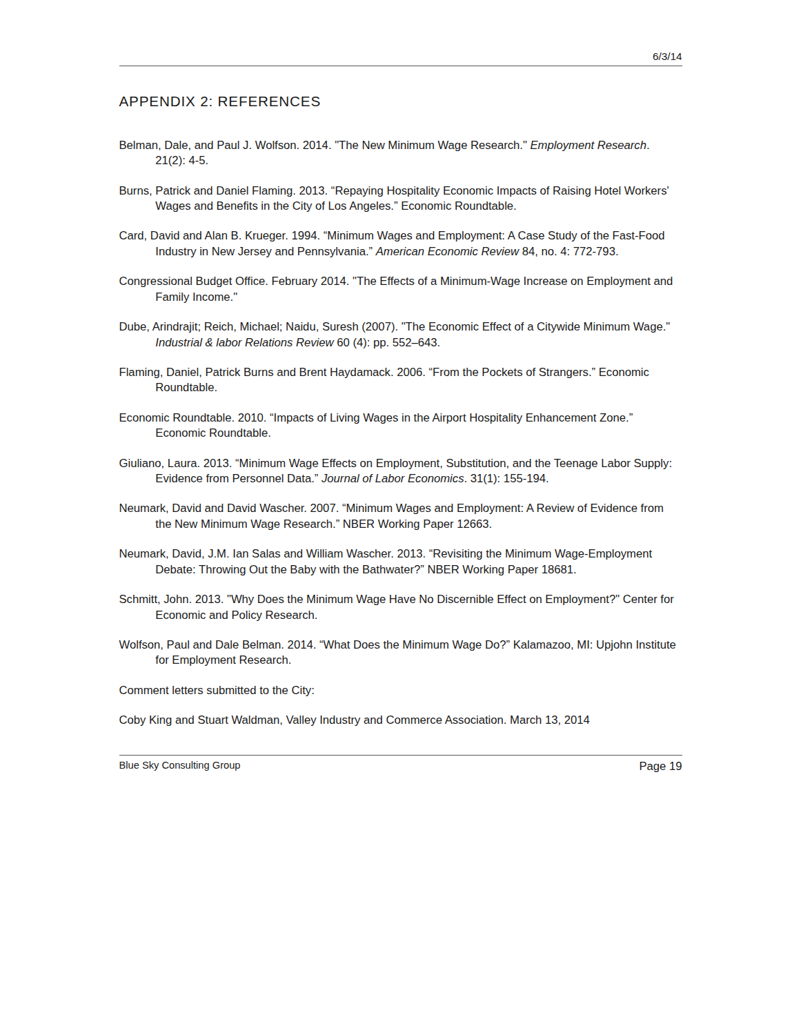6/3/14
APPENDIX 2: REFERENCES
Belman, Dale, and Paul J. Wolfson. 2014. "The New Minimum Wage Research." Employment Research. 21(2): 4-5.
Burns, Patrick and Daniel Flaming. 2013. “Repaying Hospitality Economic Impacts of Raising Hotel Workers' Wages and Benefits in the City of Los Angeles.” Economic Roundtable.
Card, David and Alan B. Krueger. 1994. “Minimum Wages and Employment: A Case Study of the Fast-Food Industry in New Jersey and Pennsylvania.” American Economic Review 84, no. 4: 772-793.
Congressional Budget Office. February 2014. "The Effects of a Minimum-Wage Increase on Employment and Family Income."
Dube, Arindrajit; Reich, Michael; Naidu, Suresh (2007). "The Economic Effect of a Citywide Minimum Wage." Industrial & labor Relations Review 60 (4): pp. 552–643.
Flaming, Daniel, Patrick Burns and Brent Haydamack. 2006. “From the Pockets of Strangers.” Economic Roundtable.
Economic Roundtable. 2010. “Impacts of Living Wages in the Airport Hospitality Enhancement Zone.” Economic Roundtable.
Giuliano, Laura. 2013. “Minimum Wage Effects on Employment, Substitution, and the Teenage Labor Supply: Evidence from Personnel Data.” Journal of Labor Economics. 31(1): 155-194.
Neumark, David and David Wascher. 2007. “Minimum Wages and Employment: A Review of Evidence from the New Minimum Wage Research.” NBER Working Paper 12663.
Neumark, David, J.M. Ian Salas and William Wascher. 2013. “Revisiting the Minimum Wage-Employment Debate: Throwing Out the Baby with the Bathwater?” NBER Working Paper 18681.
Schmitt, John. 2013. "Why Does the Minimum Wage Have No Discernible Effect on Employment?" Center for Economic and Policy Research.
Wolfson, Paul and Dale Belman. 2014. “What Does the Minimum Wage Do?” Kalamazoo, MI: Upjohn Institute for Employment Research.
Comment letters submitted to the City:
Coby King and Stuart Waldman, Valley Industry and Commerce Association. March 13, 2014
Blue Sky Consulting Group Page 19